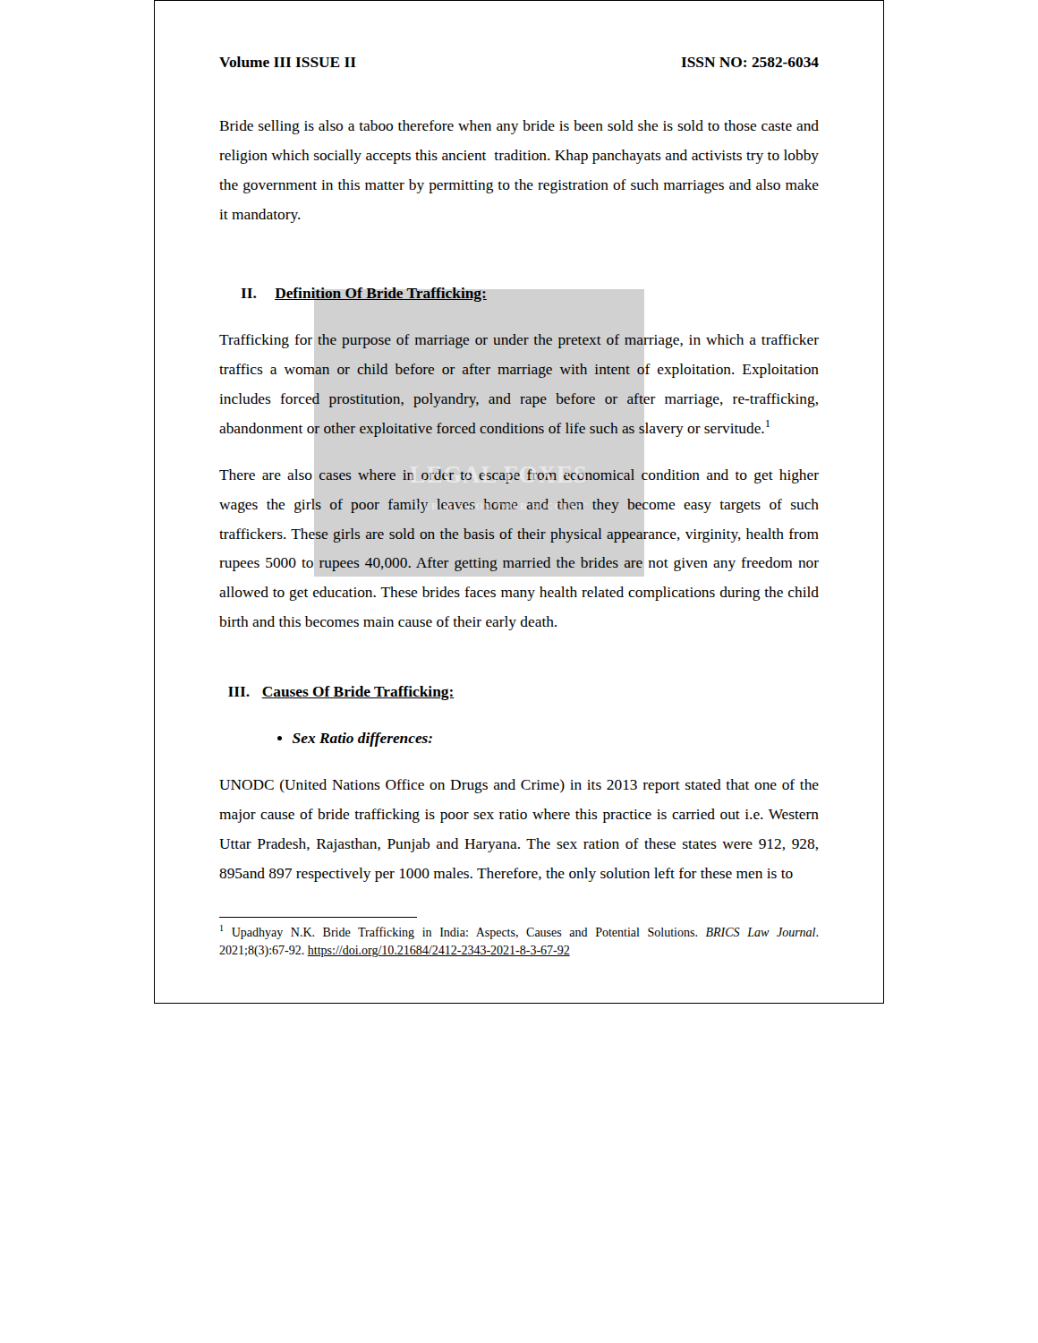Volume III ISSUE II ISSN NO: 2582-6034
Bride selling is also a taboo therefore when any bride is been sold she is sold to those caste and religion which socially accepts this ancient tradition. Khap panchayats and activists try to lobby the government in this matter by permitting to the registration of such marriages and also make it mandatory.
II. Definition Of Bride Trafficking:
Trafficking for the purpose of marriage or under the pretext of marriage, in which a trafficker traffics a woman or child before or after marriage with intent of exploitation. Exploitation includes forced prostitution, polyandry, and rape before or after marriage, re-trafficking, abandonment or other exploitative forced conditions of life such as slavery or servitude.1
There are also cases where in order to escape from economical condition and to get higher wages the girls of poor family leaves home and then they become easy targets of such traffickers. These girls are sold on the basis of their physical appearance, virginity, health from rupees 5000 to rupees 40,000. After getting married the brides are not given any freedom nor allowed to get education. These brides faces many health related complications during the child birth and this becomes main cause of their early death.
III. Causes Of Bride Trafficking:
Sex Ratio differences:
UNODC (United Nations Office on Drugs and Crime) in its 2013 report stated that one of the major cause of bride trafficking is poor sex ratio where this practice is carried out i.e. Western Uttar Pradesh, Rajasthan, Punjab and Haryana. The sex ration of these states were 912, 928, 895and 897 respectively per 1000 males. Therefore, the only solution left for these men is to
1 Upadhyay N.K. Bride Trafficking in India: Aspects, Causes and Potential Solutions. BRICS Law Journal. 2021;8(3):67-92. https://doi.org/10.21684/2412-2343-2021-8-3-67-92
LEGAL FOXES
"OUR MISSION YOUR SUCCESS"